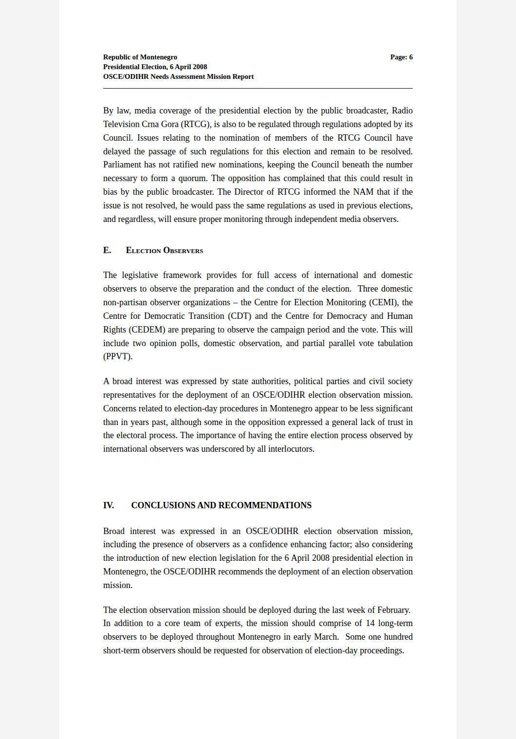Republic of Montenegro Page: 6
Presidential Election, 6 April 2008
OSCE/ODIHR Needs Assessment Mission Report
By law, media coverage of the presidential election by the public broadcaster, Radio Television Crna Gora (RTCG), is also to be regulated through regulations adopted by its Council. Issues relating to the nomination of members of the RTCG Council have delayed the passage of such regulations for this election and remain to be resolved. Parliament has not ratified new nominations, keeping the Council beneath the number necessary to form a quorum. The opposition has complained that this could result in bias by the public broadcaster. The Director of RTCG informed the NAM that if the issue is not resolved, he would pass the same regulations as used in previous elections, and regardless, will ensure proper monitoring through independent media observers.
E. Election Observers
The legislative framework provides for full access of international and domestic observers to observe the preparation and the conduct of the election. Three domestic non-partisan observer organizations – the Centre for Election Monitoring (CEMI), the Centre for Democratic Transition (CDT) and the Centre for Democracy and Human Rights (CEDEM) are preparing to observe the campaign period and the vote. This will include two opinion polls, domestic observation, and partial parallel vote tabulation (PPVT).
A broad interest was expressed by state authorities, political parties and civil society representatives for the deployment of an OSCE/ODIHR election observation mission. Concerns related to election-day procedures in Montenegro appear to be less significant than in years past, although some in the opposition expressed a general lack of trust in the electoral process. The importance of having the entire election process observed by international observers was underscored by all interlocutors.
IV. CONCLUSIONS AND RECOMMENDATIONS
Broad interest was expressed in an OSCE/ODIHR election observation mission, including the presence of observers as a confidence enhancing factor; also considering the introduction of new election legislation for the 6 April 2008 presidential election in Montenegro, the OSCE/ODIHR recommends the deployment of an election observation mission.
The election observation mission should be deployed during the last week of February. In addition to a core team of experts, the mission should comprise of 14 long-term observers to be deployed throughout Montenegro in early March. Some one hundred short-term observers should be requested for observation of election-day proceedings.